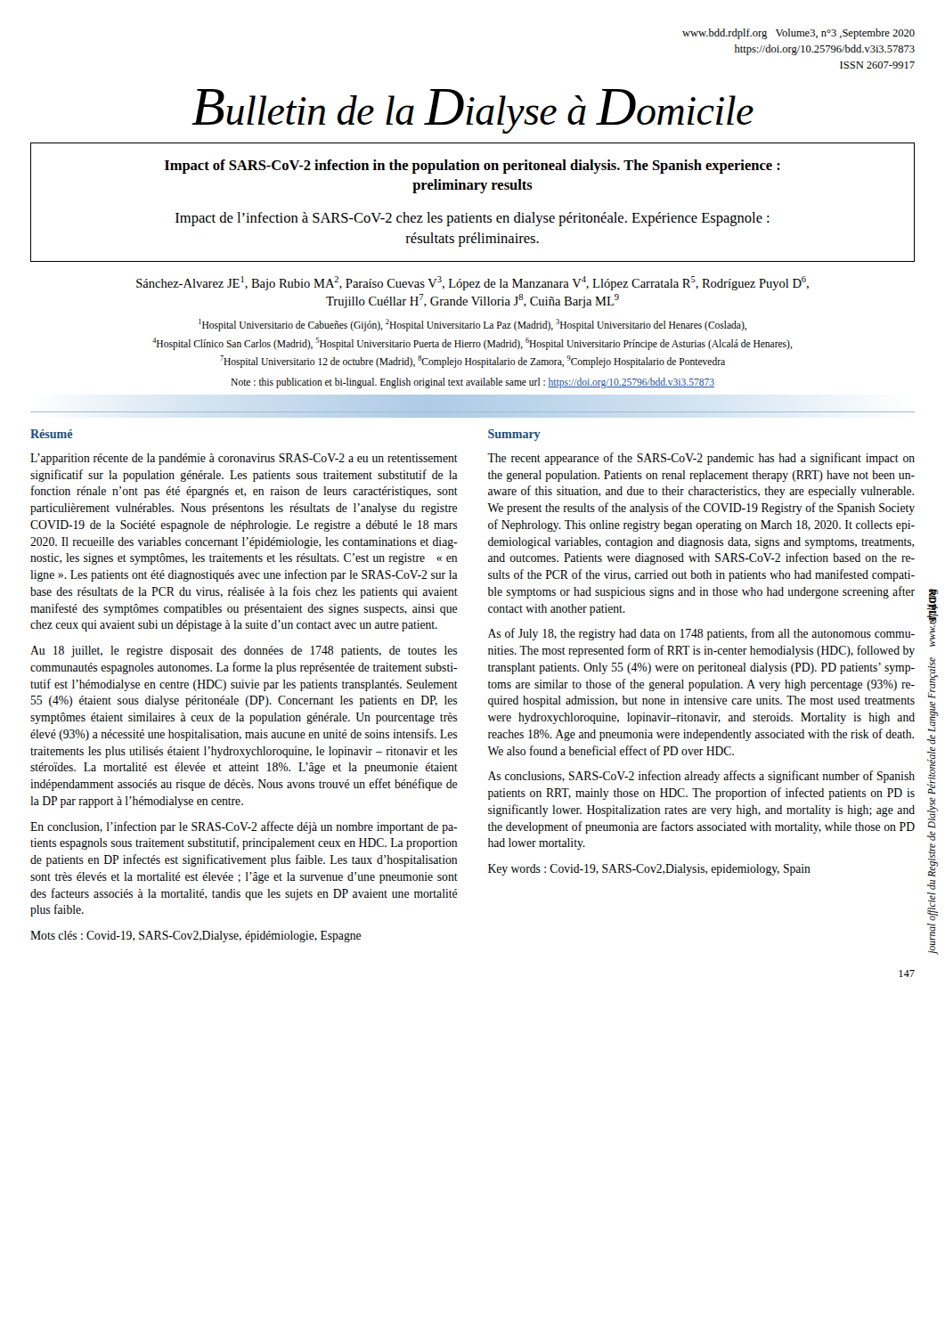www.bdd.rdplf.org Volume3, n°3 ,Septembre 2020
https://doi.org/10.25796/bdd.v3i3.57873
ISSN 2607-9917
Bulletin de la Dialyse à Domicile
Impact of SARS-CoV-2 infection in the population on peritoneal dialysis. The Spanish experience :
preliminary results
Impact de l’infection à SARS-CoV-2 chez les patients en dialyse péritonéale. Expérience Espagnole :
résultats préliminaires.
Sánchez-Alvarez JE1, Bajo Rubio MA2, Paraíso Cuevas V3, López de la Manzanara V4, Llópez Carratala R5, Rodríguez Puyol D6,
Trujillo Cuéllar H7, Grande Villoria J8, Cuiña Barja ML9
1Hospital Universitario de Cabueñes (Gijón), 2Hospital Universitario La Paz (Madrid), 3Hospital Universitario del Henares (Coslada),
4Hospital Clínico San Carlos (Madrid), 5Hospital Universitario Puerta de Hierro (Madrid), 6Hospital Universitario Príncipe de Asturias (Alcalá de Henares),
7Hospital Universitario 12 de octubre (Madrid), 8Complejo Hospitalario de Zamora, 9Complejo Hospitalario de Pontevedra
Note : this publication et bi-lingual. English original text available same url : https://doi.org/10.25796/bdd.v3i3.57873
Résumé
L’apparition récente de la pandémie à coronavirus SRAS-CoV-2 a eu un retentissement significatif sur la population générale. Les patients sous traitement substitutif de la fonction rénale n’ont pas été épargnés et, en raison de leurs caractéristiques, sont particulièrement vulnérables. Nous présentons les résultats de l’analyse du registre COVID-19 de la Société espagnole de néphrologie. Le registre a débuté le 18 mars 2020. Il recueille des variables concernant l’épidémiologie, les contaminations et diagnostic, les signes et symptômes, les traitements et les résultats. C’est un registre « en ligne ». Les patients ont été diagnostiqués avec une infection par le SRAS-CoV-2 sur la base des résultats de la PCR du virus, réalisée à la fois chez les patients qui avaient manifesté des symptômes compatibles ou présentaient des signes suspects, ainsi que chez ceux qui avaient subi un dépistage à la suite d’un contact avec un autre patient.
Au 18 juillet, le registre disposait des données de 1748 patients, de toutes les communautés espagnoles autonomes. La forme la plus représentée de traitement substitutif est l’hémodialyse en centre (HDC) suivie par les patients transplantés. Seulement 55 (4%) étaient sous dialyse péritonéale (DP). Concernant les patients en DP, les symptômes étaient similaires à ceux de la population générale. Un pourcentage très élevé (93%) a nécessité une hospitalisation, mais aucune en unité de soins intensifs. Les traitements les plus utilisés étaient l’hydroxychloroquine, le lopinavir – ritonavir et les stéroïdes. La mortalité est élevée et atteint 18%. L’âge et la pneumonie étaient indépendamment associés au risque de décès. Nous avons trouvé un effet bénéfique de la DP par rapport à l’hémodialyse en centre.
En conclusion, l’infection par le SRAS-CoV-2 affecte déjà un nombre important de patients espagnols sous traitement substitutif, principalement ceux en HDC. La proportion de patients en DP infectés est significativement plus faible. Les taux d’hospitalisation sont très élevés et la mortalité est élevée ; l’âge et la survenue d’une pneumonie sont des facteurs associés à la mortalité, tandis que les sujets en DP avaient une mortalité plus faible.
Mots clés : Covid-19, SARS-Cov2,Dialyse, épidémiologie, Espagne
Summary
The recent appearance of the SARS-CoV-2 pandemic has had a significant impact on the general population. Patients on renal replacement therapy (RRT) have not been unaware of this situation, and due to their characteristics, they are especially vulnerable. We present the results of the analysis of the COVID-19 Registry of the Spanish Society of Nephrology. This online registry began operating on March 18, 2020. It collects epidemiological variables, contagion and diagnosis data, signs and symptoms, treatments, and outcomes. Patients were diagnosed with SARS-CoV-2 infection based on the results of the PCR of the virus, carried out both in patients who had manifested compatible symptoms or had suspicious signs and in those who had undergone screening after contact with another patient.
As of July 18, the registry had data on 1748 patients, from all the autonomous communities. The most represented form of RRT is in-center hemodialysis (HDC), followed by transplant patients. Only 55 (4%) were on peritoneal dialysis (PD). PD patients’ symptoms are similar to those of the general population. A very high percentage (93%) required hospital admission, but none in intensive care units. The most used treatments were hydroxychloroquine, lopinavir–ritonavir, and steroids. Mortality is high and reaches 18%. Age and pneumonia were independently associated with the risk of death. We also found a beneficial effect of PD over HDC.
As conclusions, SARS-CoV-2 infection already affects a significant number of Spanish patients on RRT, mainly those on HDC. The proportion of infected patients on PD is significantly lower. Hospitalization rates are very high, and mortality is high; age and the development of pneumonia are factors associated with mortality, while those on PD had lower mortality.
Key words : Covid-19, SARS-Cov2,Dialysis, epidemiology, Spain
journal officiel du Registre de Dialyse Péritonéale de Langue Française RDPLF www.rdplf.org
147